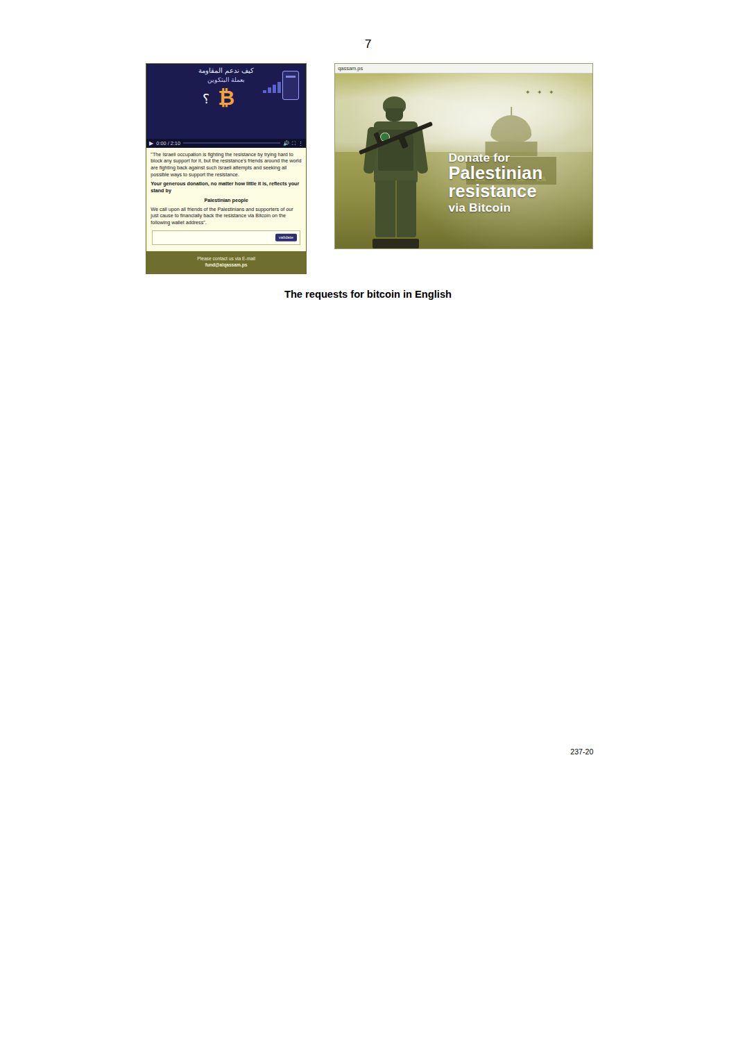7
كيف ندعم المقاومة
بعملة البتكوين
₿
؟
▶ 0:00 / 2:10 🔊 ⛶ ⋮
"The Israeli occupation is fighting the resistance by trying hard to block any support for it, but the resistance's friends around the world are fighting back against such Israeli attempts and seeking all possible ways to support the resistance.
Your generous donation, no matter how little it is, reflects your stand by
Palestinian people
We call upon all friends of the Palestinians and supporters of our just cause to financially back the resistance via Bitcoin on the following wallet address".
validate
Please contact us via E-mail
fund@alqassam.ps
qassam.ps
✦ ✦ ✦
Donate for
Palestinian resistance
via Bitcoin
The requests for bitcoin in English
237-20